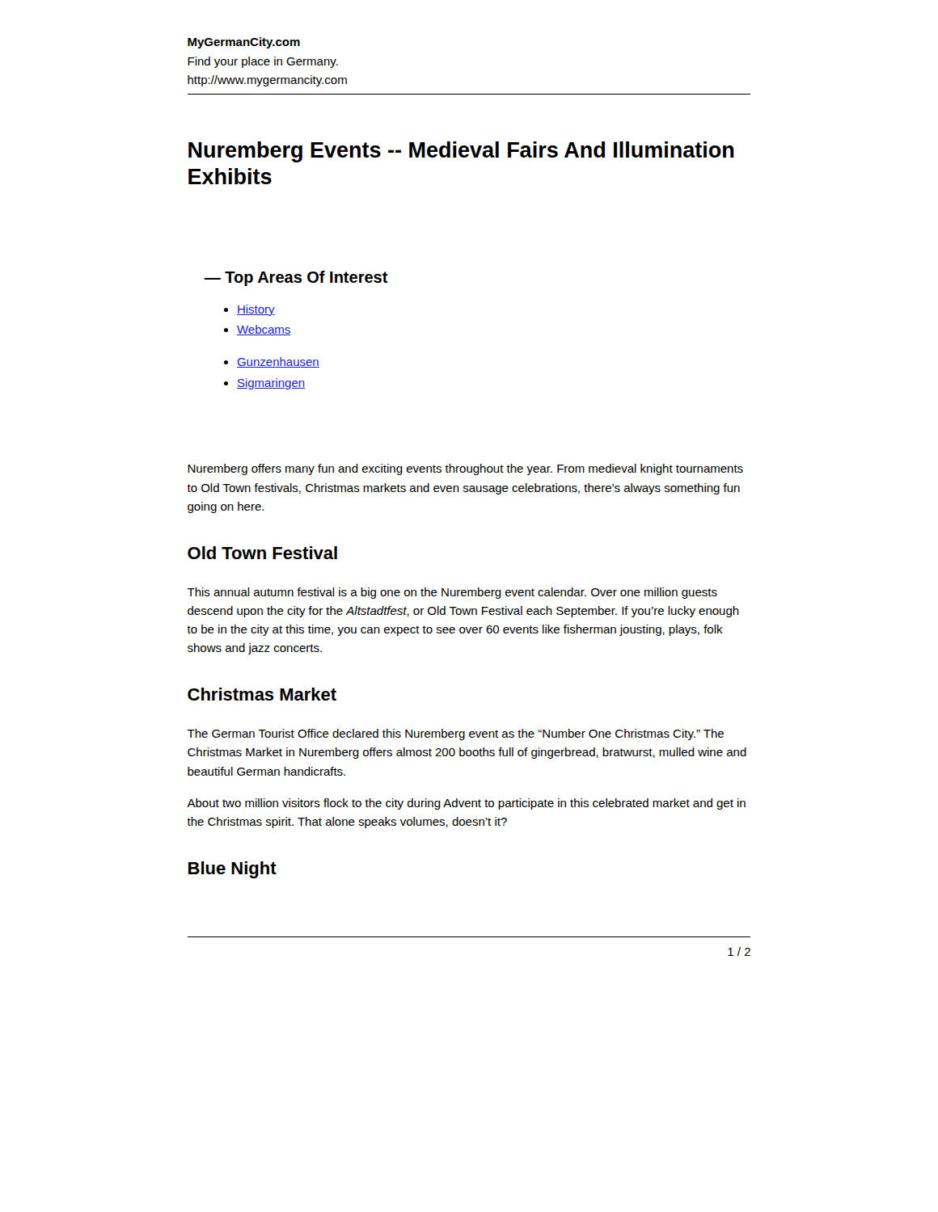MyGermanCity.com
Find your place in Germany.
http://www.mygermancity.com
Nuremberg Events -- Medieval Fairs And Illumination Exhibits
— Top Areas Of Interest
History
Webcams
Gunzenhausen
Sigmaringen
Nuremberg offers many fun and exciting events throughout the year. From medieval knight tournaments to Old Town festivals, Christmas markets and even sausage celebrations, there’s always something fun going on here.
Old Town Festival
This annual autumn festival is a big one on the Nuremberg event calendar. Over one million guests descend upon the city for the Altstadtfest, or Old Town Festival each September. If you’re lucky enough to be in the city at this time, you can expect to see over 60 events like fisherman jousting, plays, folk shows and jazz concerts.
Christmas Market
The German Tourist Office declared this Nuremberg event as the “Number One Christmas City.” The Christmas Market in Nuremberg offers almost 200 booths full of gingerbread, bratwurst, mulled wine and beautiful German handicrafts.
About two million visitors flock to the city during Advent to participate in this celebrated market and get in the Christmas spirit. That alone speaks volumes, doesn’t it?
Blue Night
1 / 2